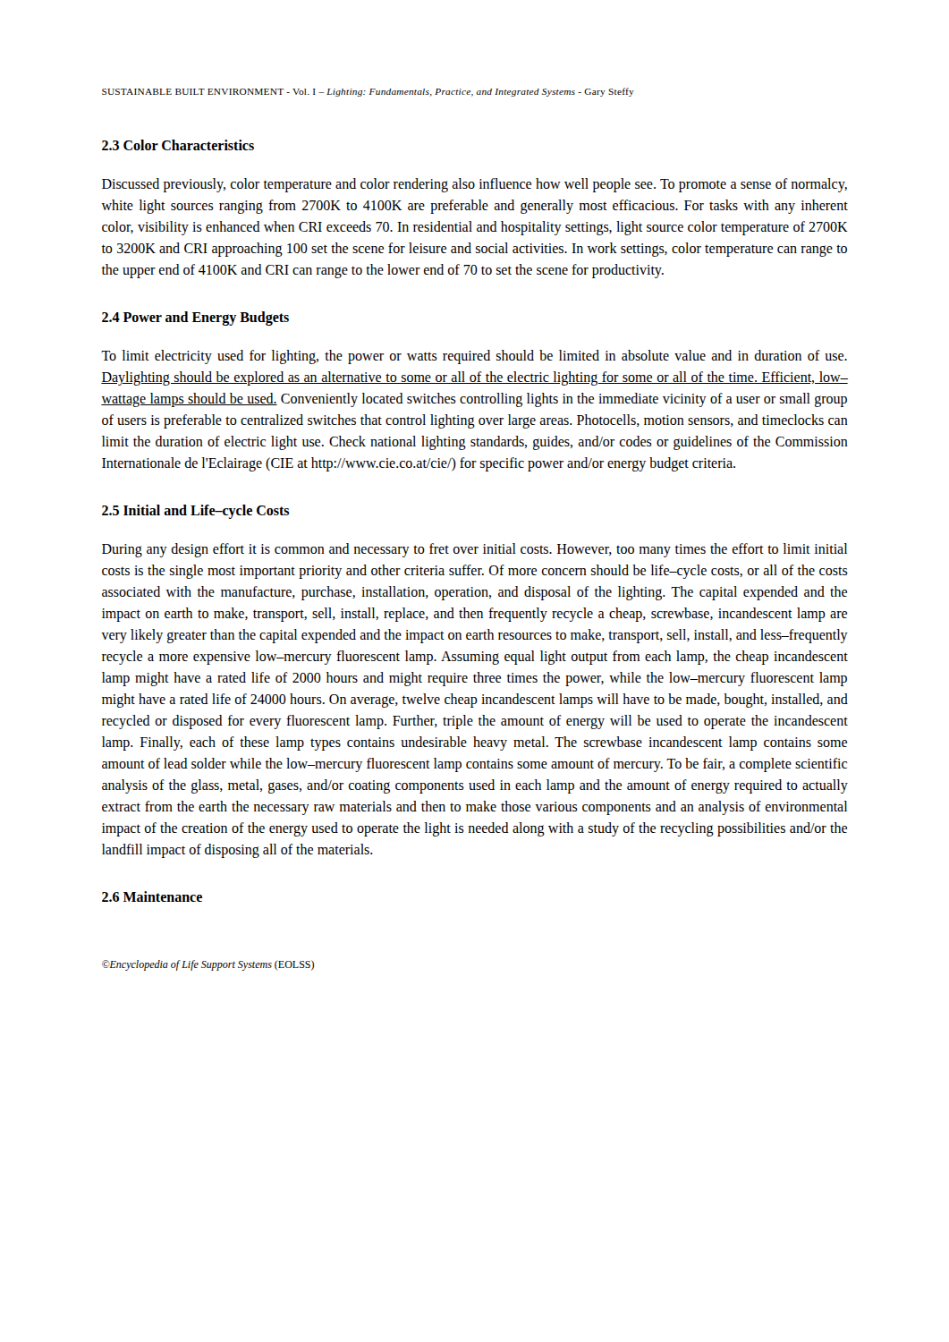SUSTAINABLE BUILT ENVIRONMENT - Vol. I – Lighting: Fundamentals, Practice, and Integrated Systems - Gary Steffy
2.3 Color Characteristics
Discussed previously, color temperature and color rendering also influence how well people see. To promote a sense of normalcy, white light sources ranging from 2700K to 4100K are preferable and generally most efficacious. For tasks with any inherent color, visibility is enhanced when CRI exceeds 70. In residential and hospitality settings, light source color temperature of 2700K to 3200K and CRI approaching 100 set the scene for leisure and social activities. In work settings, color temperature can range to the upper end of 4100K and CRI can range to the lower end of 70 to set the scene for productivity.
2.4 Power and Energy Budgets
To limit electricity used for lighting, the power or watts required should be limited in absolute value and in duration of use. Daylighting should be explored as an alternative to some or all of the electric lighting for some or all of the time. Efficient, low–wattage lamps should be used. Conveniently located switches controlling lights in the immediate vicinity of a user or small group of users is preferable to centralized switches that control lighting over large areas. Photocells, motion sensors, and timeclocks can limit the duration of electric light use. Check national lighting standards, guides, and/or codes or guidelines of the Commission Internationale de l'Eclairage (CIE at http://www.cie.co.at/cie/) for specific power and/or energy budget criteria.
2.5 Initial and Life–cycle Costs
During any design effort it is common and necessary to fret over initial costs. However, too many times the effort to limit initial costs is the single most important priority and other criteria suffer. Of more concern should be life–cycle costs, or all of the costs associated with the manufacture, purchase, installation, operation, and disposal of the lighting. The capital expended and the impact on earth to make, transport, sell, install, replace, and then frequently recycle a cheap, screwbase, incandescent lamp are very likely greater than the capital expended and the impact on earth resources to make, transport, sell, install, and less–frequently recycle a more expensive low–mercury fluorescent lamp. Assuming equal light output from each lamp, the cheap incandescent lamp might have a rated life of 2000 hours and might require three times the power, while the low–mercury fluorescent lamp might have a rated life of 24000 hours. On average, twelve cheap incandescent lamps will have to be made, bought, installed, and recycled or disposed for every fluorescent lamp. Further, triple the amount of energy will be used to operate the incandescent lamp. Finally, each of these lamp types contains undesirable heavy metal. The screwbase incandescent lamp contains some amount of lead solder while the low–mercury fluorescent lamp contains some amount of mercury. To be fair, a complete scientific analysis of the glass, metal, gases, and/or coating components used in each lamp and the amount of energy required to actually extract from the earth the necessary raw materials and then to make those various components and an analysis of environmental impact of the creation of the energy used to operate the light is needed along with a study of the recycling possibilities and/or the landfill impact of disposing all of the materials.
2.6 Maintenance
©Encyclopedia of Life Support Systems (EOLSS)